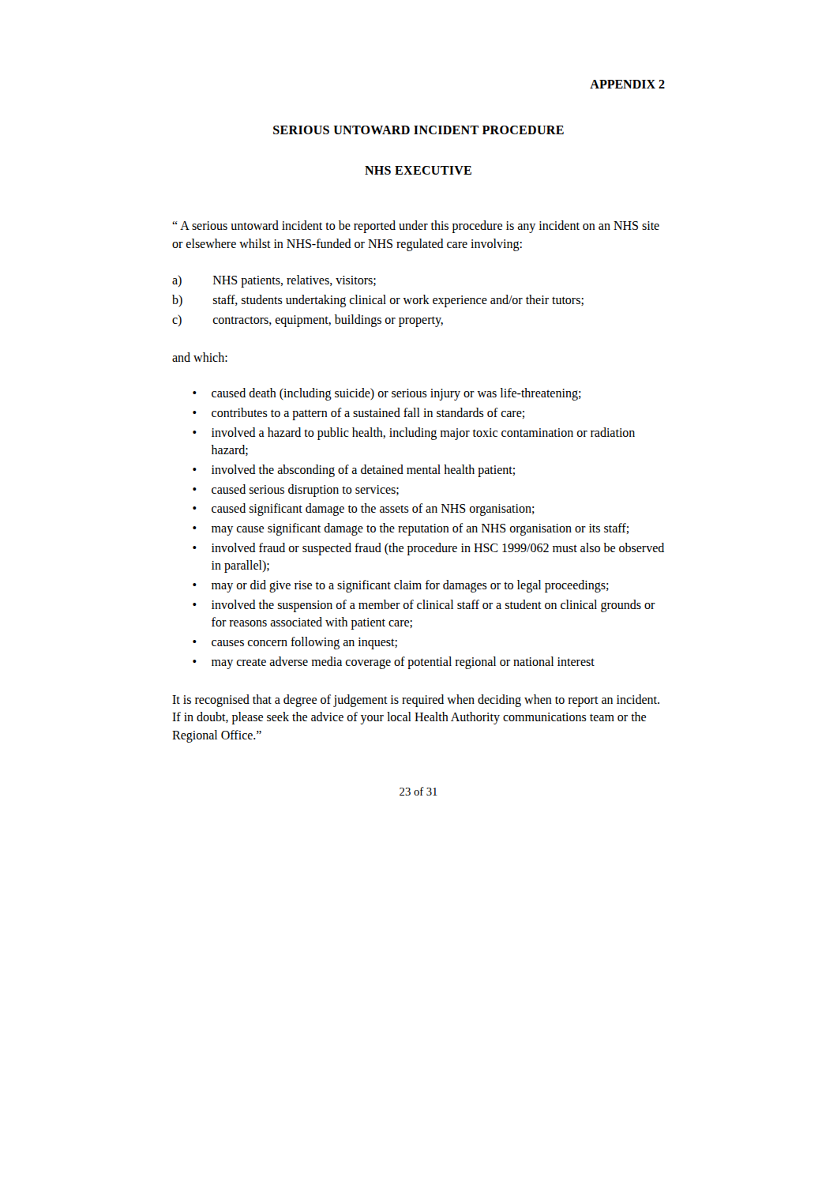APPENDIX 2
SERIOUS UNTOWARD INCIDENT PROCEDURE
NHS EXECUTIVE
“ A serious untoward incident to be reported under this procedure is any incident on an NHS site or elsewhere whilst in NHS-funded or NHS regulated care involving:
| a) | NHS patients, relatives, visitors; |
| b) | staff, students undertaking clinical or work experience and/or their tutors; |
| c) | contractors, equipment, buildings or property, |
and which:
caused death (including suicide) or serious injury or was life-threatening;
contributes to a pattern of a sustained fall in standards of care;
involved a hazard to public health, including major toxic contamination or radiation hazard;
involved the absconding of a detained mental health patient;
caused serious disruption to services;
caused significant damage to the assets of an NHS organisation;
may cause significant damage to the reputation of an NHS organisation or its staff;
involved fraud or suspected fraud (the procedure in HSC 1999/062 must also be observed in parallel);
may or did give rise to a significant claim for damages or to legal proceedings;
involved the suspension of a member of clinical staff or a student on clinical grounds or for reasons associated with patient care;
causes concern following an inquest;
may create adverse media coverage of potential regional or national interest
It is recognised that a degree of judgement is required when deciding when to report an incident. If in doubt, please seek the advice of your local Health Authority communications team or the Regional Office.”
23 of 31